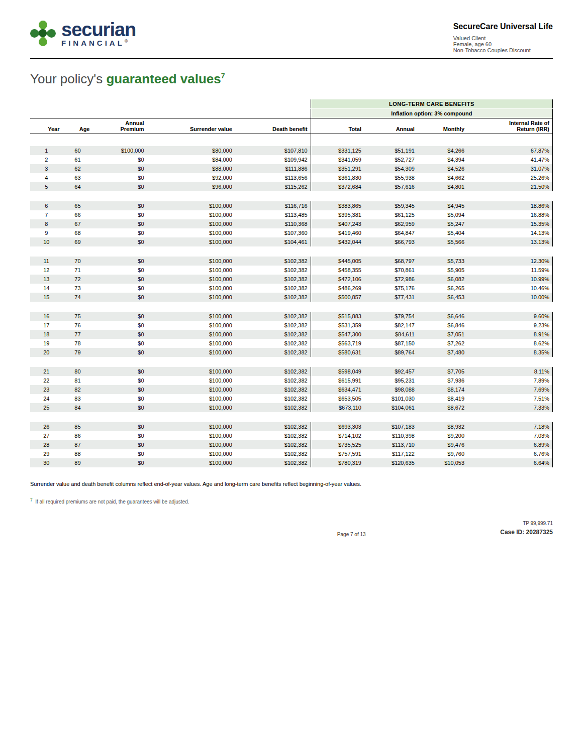securian
FINANCIAL®
SecureCare Universal Life
Valued Client
Female, age 60
Non-Tobacco Couples Discount
Your policy's guaranteed values7
| | LONG-TERM CARE BENEFITS |
| --- | --- |
| | Inflation option: 3% compound |
| Year | Age | Annual Premium | Surrender value | Death benefit | Total | Annual | Monthly | Internal Rate of Return (IRR) |
| 1 | 60 | $100,000 | $80,000 | $107,810 | $331,125 | $51,191 | $4,266 | 67.87% |
| 2 | 61 | $0 | $84,000 | $109,942 | $341,059 | $52,727 | $4,394 | 41.47% |
| 3 | 62 | $0 | $88,000 | $111,886 | $351,291 | $54,309 | $4,526 | 31.07% |
| 4 | 63 | $0 | $92,000 | $113,656 | $361,830 | $55,938 | $4,662 | 25.26% |
| 5 | 64 | $0 | $96,000 | $115,262 | $372,684 | $57,616 | $4,801 | 21.50% |
| 6 | 65 | $0 | $100,000 | $116,716 | $383,865 | $59,345 | $4,945 | 18.86% |
| 7 | 66 | $0 | $100,000 | $113,485 | $395,381 | $61,125 | $5,094 | 16.88% |
| 8 | 67 | $0 | $100,000 | $110,368 | $407,243 | $62,959 | $5,247 | 15.35% |
| 9 | 68 | $0 | $100,000 | $107,360 | $419,460 | $64,847 | $5,404 | 14.13% |
| 10 | 69 | $0 | $100,000 | $104,461 | $432,044 | $66,793 | $5,566 | 13.13% |
| 11 | 70 | $0 | $100,000 | $102,382 | $445,005 | $68,797 | $5,733 | 12.30% |
| 12 | 71 | $0 | $100,000 | $102,382 | $458,355 | $70,861 | $5,905 | 11.59% |
| 13 | 72 | $0 | $100,000 | $102,382 | $472,106 | $72,986 | $6,082 | 10.99% |
| 14 | 73 | $0 | $100,000 | $102,382 | $486,269 | $75,176 | $6,265 | 10.46% |
| 15 | 74 | $0 | $100,000 | $102,382 | $500,857 | $77,431 | $6,453 | 10.00% |
| 16 | 75 | $0 | $100,000 | $102,382 | $515,883 | $79,754 | $6,646 | 9.60% |
| 17 | 76 | $0 | $100,000 | $102,382 | $531,359 | $82,147 | $6,846 | 9.23% |
| 18 | 77 | $0 | $100,000 | $102,382 | $547,300 | $84,611 | $7,051 | 8.91% |
| 19 | 78 | $0 | $100,000 | $102,382 | $563,719 | $87,150 | $7,262 | 8.62% |
| 20 | 79 | $0 | $100,000 | $102,382 | $580,631 | $89,764 | $7,480 | 8.35% |
| 21 | 80 | $0 | $100,000 | $102,382 | $598,049 | $92,457 | $7,705 | 8.11% |
| 22 | 81 | $0 | $100,000 | $102,382 | $615,991 | $95,231 | $7,936 | 7.89% |
| 23 | 82 | $0 | $100,000 | $102,382 | $634,471 | $98,088 | $8,174 | 7.69% |
| 24 | 83 | $0 | $100,000 | $102,382 | $653,505 | $101,030 | $8,419 | 7.51% |
| 25 | 84 | $0 | $100,000 | $102,382 | $673,110 | $104,061 | $8,672 | 7.33% |
| 26 | 85 | $0 | $100,000 | $102,382 | $693,303 | $107,183 | $8,932 | 7.18% |
| 27 | 86 | $0 | $100,000 | $102,382 | $714,102 | $110,398 | $9,200 | 7.03% |
| 28 | 87 | $0 | $100,000 | $102,382 | $735,525 | $113,710 | $9,476 | 6.89% |
| 29 | 88 | $0 | $100,000 | $102,382 | $757,591 | $117,122 | $9,760 | 6.76% |
| 30 | 89 | $0 | $100,000 | $102,382 | $780,319 | $120,635 | $10,053 | 6.64% |
Surrender value and death benefit columns reflect end-of-year values. Age and long-term care benefits reflect beginning-of-year values.
7 If all required premiums are not paid, the guarantees will be adjusted.
Page 7 of 13
TP 99,999.71
Case ID: 20287325